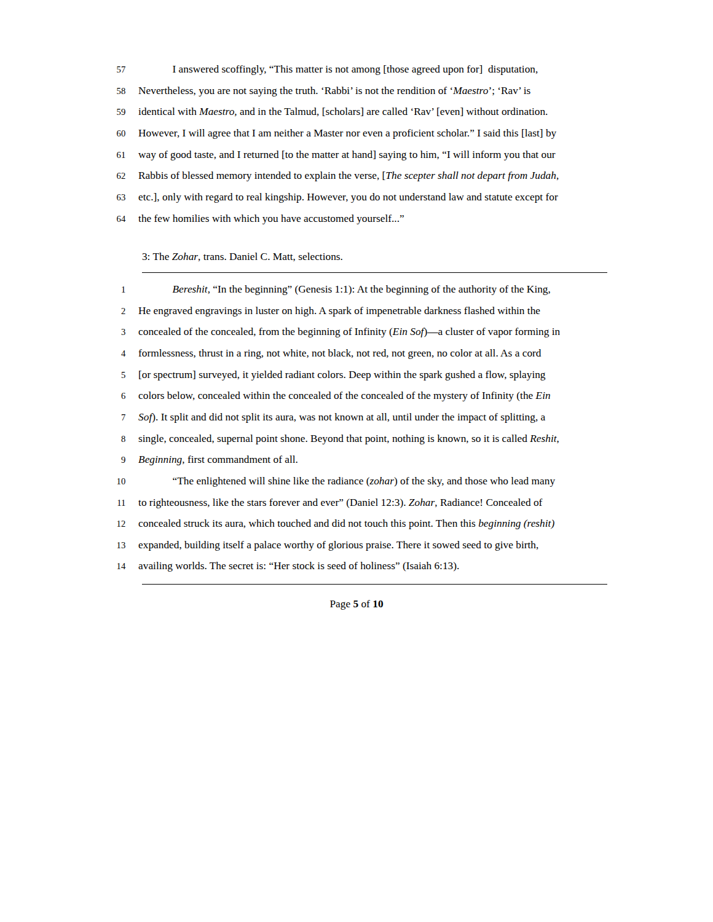57 I answered scoffingly, “This matter is not among [those agreed upon for] disputation,
58 Nevertheless, you are not saying the truth. ‘Rabbi’ is not the rendition of ‘Maestro’; ‘Rav’ is
59 identical with Maestro, and in the Talmud, [scholars] are called ‘Rav’ [even] without ordination.
60 However, I will agree that I am neither a Master nor even a proficient scholar.” I said this [last] by
61 way of good taste, and I returned [to the matter at hand] saying to him, “I will inform you that our
62 Rabbis of blessed memory intended to explain the verse, [The scepter shall not depart from Judah,
63 etc.], only with regard to real kingship. However, you do not understand law and statute except for
64 the few homilies with which you have accustomed yourself...”
3: The Zohar, trans. Daniel C. Matt, selections.
1 Bereshit, “In the beginning” (Genesis 1:1): At the beginning of the authority of the King,
2 He engraved engravings in luster on high. A spark of impenetrable darkness flashed within the
3 concealed of the concealed, from the beginning of Infinity (Ein Sof)—a cluster of vapor forming in
4 formlessness, thrust in a ring, not white, not black, not red, not green, no color at all. As a cord
5[or spectrum] surveyed, it yielded radiant colors. Deep within the spark gushed a flow, splaying
6 colors below, concealed within the concealed of the concealed of the mystery of Infinity (the Ein
7 Sof). It split and did not split its aura, was not known at all, until under the impact of splitting, a
8 single, concealed, supernal point shone. Beyond that point, nothing is known, so it is called Reshit,
9 Beginning, first commandment of all.
10 “The enlightened will shine like the radiance (zohar) of the sky, and those who lead many
11 to righteousness, like the stars forever and ever” (Daniel 12:3). Zohar, Radiance! Concealed of
12 concealed struck its aura, which touched and did not touch this point. Then this beginning (reshit)
13 expanded, building itself a palace worthy of glorious praise. There it sowed seed to give birth,
14 availing worlds. The secret is: “Her stock is seed of holiness” (Isaiah 6:13).
Page 5 of 10